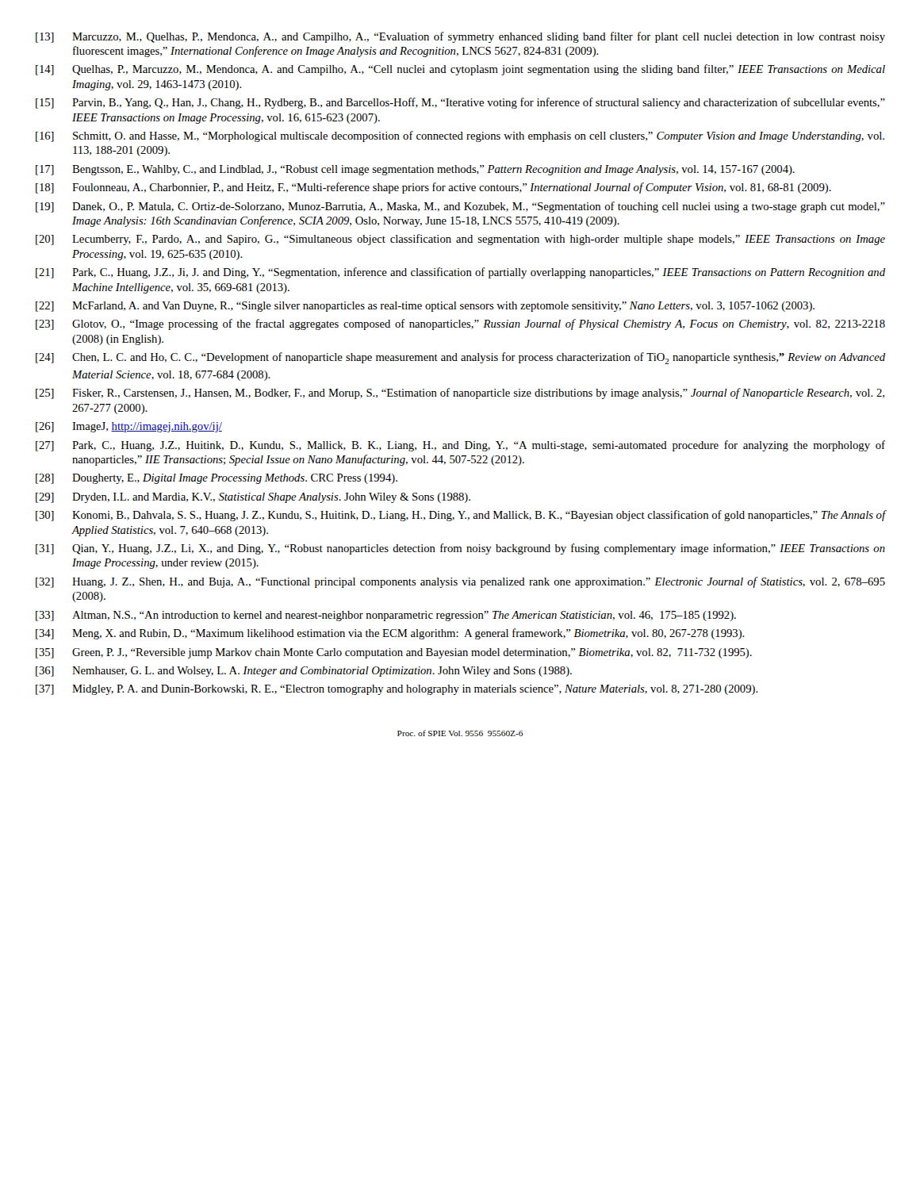[13] Marcuzzo, M., Quelhas, P., Mendonca, A., and Campilho, A., “Evaluation of symmetry enhanced sliding band filter for plant cell nuclei detection in low contrast noisy fluorescent images,” International Conference on Image Analysis and Recognition, LNCS 5627, 824-831 (2009).
[14] Quelhas, P., Marcuzzo, M., Mendonca, A. and Campilho, A., “Cell nuclei and cytoplasm joint segmentation using the sliding band filter,” IEEE Transactions on Medical Imaging, vol. 29, 1463-1473 (2010).
[15] Parvin, B., Yang, Q., Han, J., Chang, H., Rydberg, B., and Barcellos-Hoff, M., “Iterative voting for inference of structural saliency and characterization of subcellular events,” IEEE Transactions on Image Processing, vol. 16, 615-623 (2007).
[16] Schmitt, O. and Hasse, M., “Morphological multiscale decomposition of connected regions with emphasis on cell clusters,” Computer Vision and Image Understanding, vol. 113, 188-201 (2009).
[17] Bengtsson, E., Wahlby, C., and Lindblad, J., “Robust cell image segmentation methods,” Pattern Recognition and Image Analysis, vol. 14, 157-167 (2004).
[18] Foulonneau, A., Charbonnier, P., and Heitz, F., “Multi-reference shape priors for active contours,” International Journal of Computer Vision, vol. 81, 68-81 (2009).
[19] Danek, O., P. Matula, C. Ortiz-de-Solorzano, Munoz-Barrutia, A., Maska, M., and Kozubek, M., “Segmentation of touching cell nuclei using a two-stage graph cut model,” Image Analysis: 16th Scandinavian Conference, SCIA 2009, Oslo, Norway, June 15-18, LNCS 5575, 410-419 (2009).
[20] Lecumberry, F., Pardo, A., and Sapiro, G., “Simultaneous object classification and segmentation with high-order multiple shape models,” IEEE Transactions on Image Processing, vol. 19, 625-635 (2010).
[21] Park, C., Huang, J.Z., Ji, J. and Ding, Y., “Segmentation, inference and classification of partially overlapping nanoparticles,” IEEE Transactions on Pattern Recognition and Machine Intelligence, vol. 35, 669-681 (2013).
[22] McFarland, A. and Van Duyne, R., “Single silver nanoparticles as real-time optical sensors with zeptomole sensitivity,” Nano Letters, vol. 3, 1057-1062 (2003).
[23] Glotov, O., “Image processing of the fractal aggregates composed of nanoparticles,” Russian Journal of Physical Chemistry A, Focus on Chemistry, vol. 82, 2213-2218 (2008) (in English).
[24] Chen, L. C. and Ho, C. C., “Development of nanoparticle shape measurement and analysis for process characterization of TiO2 nanoparticle synthesis,” Review on Advanced Material Science, vol. 18, 677-684 (2008).
[25] Fisker, R., Carstensen, J., Hansen, M., Bodker, F., and Morup, S., “Estimation of nanoparticle size distributions by image analysis,” Journal of Nanoparticle Research, vol. 2, 267-277 (2000).
[26] ImageJ, http://imagej.nih.gov/ij/
[27] Park, C., Huang, J.Z., Huitink, D., Kundu, S., Mallick, B. K., Liang, H., and Ding, Y., “A multi-stage, semi-automated procedure for analyzing the morphology of nanoparticles,” IIE Transactions; Special Issue on Nano Manufacturing, vol. 44, 507-522 (2012).
[28] Dougherty, E., Digital Image Processing Methods. CRC Press (1994).
[29] Dryden, I.L. and Mardia, K.V., Statistical Shape Analysis. John Wiley & Sons (1988).
[30] Konomi, B., Dahvala, S. S., Huang, J. Z., Kundu, S., Huitink, D., Liang, H., Ding, Y., and Mallick, B. K., “Bayesian object classification of gold nanoparticles,” The Annals of Applied Statistics, vol. 7, 640–668 (2013).
[31] Qian, Y., Huang, J.Z., Li, X., and Ding, Y., “Robust nanoparticles detection from noisy background by fusing complementary image information,” IEEE Transactions on Image Processing, under review (2015).
[32] Huang, J. Z., Shen, H., and Buja, A., “Functional principal components analysis via penalized rank one approximation.” Electronic Journal of Statistics, vol. 2, 678–695 (2008).
[33] Altman, N.S., “An introduction to kernel and nearest-neighbor nonparametric regression” The American Statistician, vol. 46, 175–185 (1992).
[34] Meng, X. and Rubin, D., “Maximum likelihood estimation via the ECM algorithm: A general framework,” Biometrika, vol. 80, 267-278 (1993).
[35] Green, P. J., “Reversible jump Markov chain Monte Carlo computation and Bayesian model determination,” Biometrika, vol. 82, 711-732 (1995).
[36] Nemhauser, G. L. and Wolsey, L. A. Integer and Combinatorial Optimization. John Wiley and Sons (1988).
[37] Midgley, P. A. and Dunin-Borkowski, R. E., “Electron tomography and holography in materials science”, Nature Materials, vol. 8, 271-280 (2009).
Proc. of SPIE Vol. 9556 95560Z-6